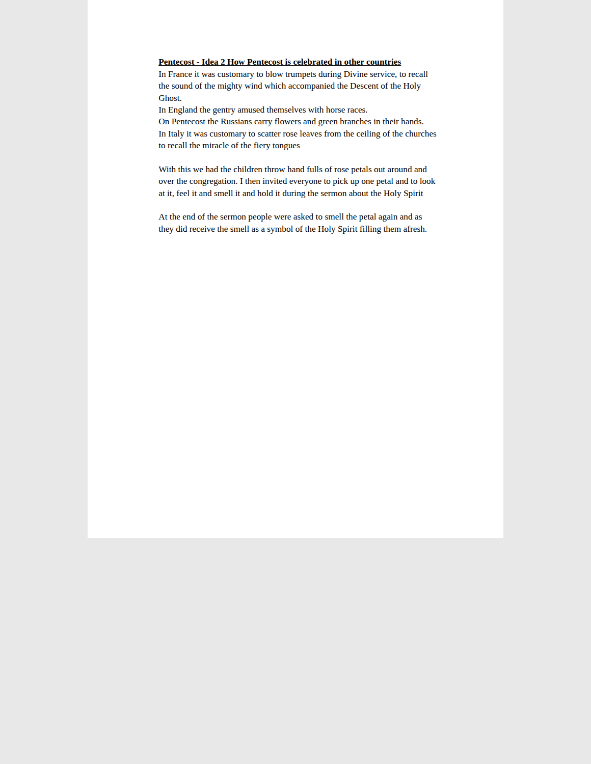Pentecost - Idea 2 How Pentecost is celebrated in other countries
In France it was customary to blow trumpets during Divine service, to recall the sound of the mighty wind which accompanied the Descent of the Holy Ghost.
In England the gentry amused themselves with horse races.
On Pentecost the Russians carry flowers and green branches in their hands.
In Italy it was customary to scatter rose leaves from the ceiling of the churches to recall the miracle of the fiery tongues
With this we had the children throw hand fulls of rose petals out around and over the congregation. I then invited everyone to pick up one petal and to look at it, feel it and smell it and hold it during the sermon about the Holy Spirit
At the end of the sermon people were asked to smell the petal again and as they did receive the smell as a symbol of the Holy Spirit filling them afresh.